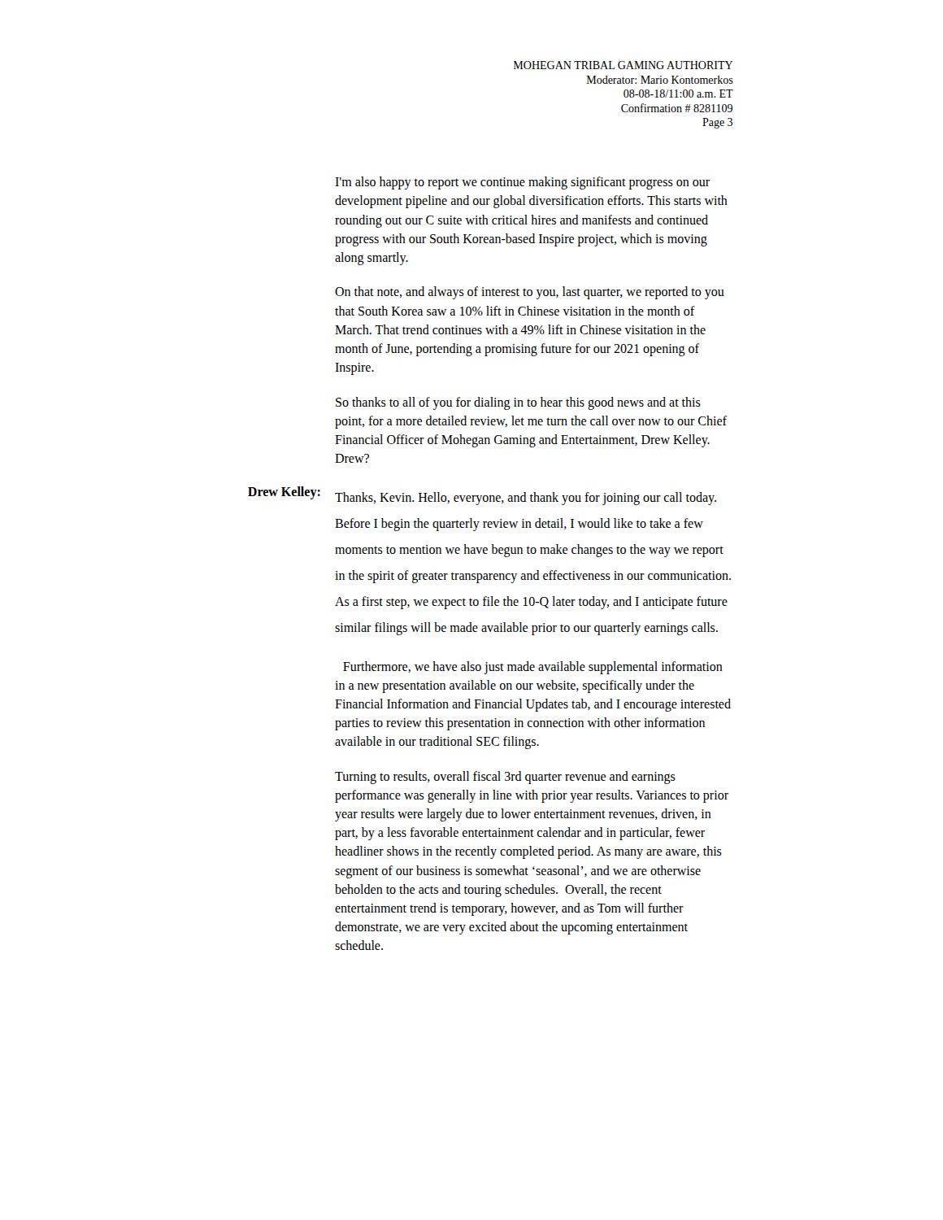MOHEGAN TRIBAL GAMING AUTHORITY
Moderator: Mario Kontomerkos
08-08-18/11:00 a.m. ET
Confirmation # 8281109
Page 3
I'm also happy to report we continue making significant progress on our development pipeline and our global diversification efforts. This starts with rounding out our C suite with critical hires and manifests and continued progress with our South Korean-based Inspire project, which is moving along smartly.
On that note, and always of interest to you, last quarter, we reported to you that South Korea saw a 10% lift in Chinese visitation in the month of March. That trend continues with a 49% lift in Chinese visitation in the month of June, portending a promising future for our 2021 opening of Inspire.
So thanks to all of you for dialing in to hear this good news and at this point, for a more detailed review, let me turn the call over now to our Chief Financial Officer of Mohegan Gaming and Entertainment, Drew Kelley. Drew?
Drew Kelley:
Thanks, Kevin. Hello, everyone, and thank you for joining our call today. Before I begin the quarterly review in detail, I would like to take a few moments to mention we have begun to make changes to the way we report in the spirit of greater transparency and effectiveness in our communication. As a first step, we expect to file the 10-Q later today, and I anticipate future similar filings will be made available prior to our quarterly earnings calls.
Furthermore, we have also just made available supplemental information in a new presentation available on our website, specifically under the Financial Information and Financial Updates tab, and I encourage interested parties to review this presentation in connection with other information available in our traditional SEC filings.
Turning to results, overall fiscal 3rd quarter revenue and earnings performance was generally in line with prior year results. Variances to prior year results were largely due to lower entertainment revenues, driven, in part, by a less favorable entertainment calendar and in particular, fewer headliner shows in the recently completed period. As many are aware, this segment of our business is somewhat ‘seasonal’, and we are otherwise beholden to the acts and touring schedules. Overall, the recent entertainment trend is temporary, however, and as Tom will further demonstrate, we are very excited about the upcoming entertainment schedule.